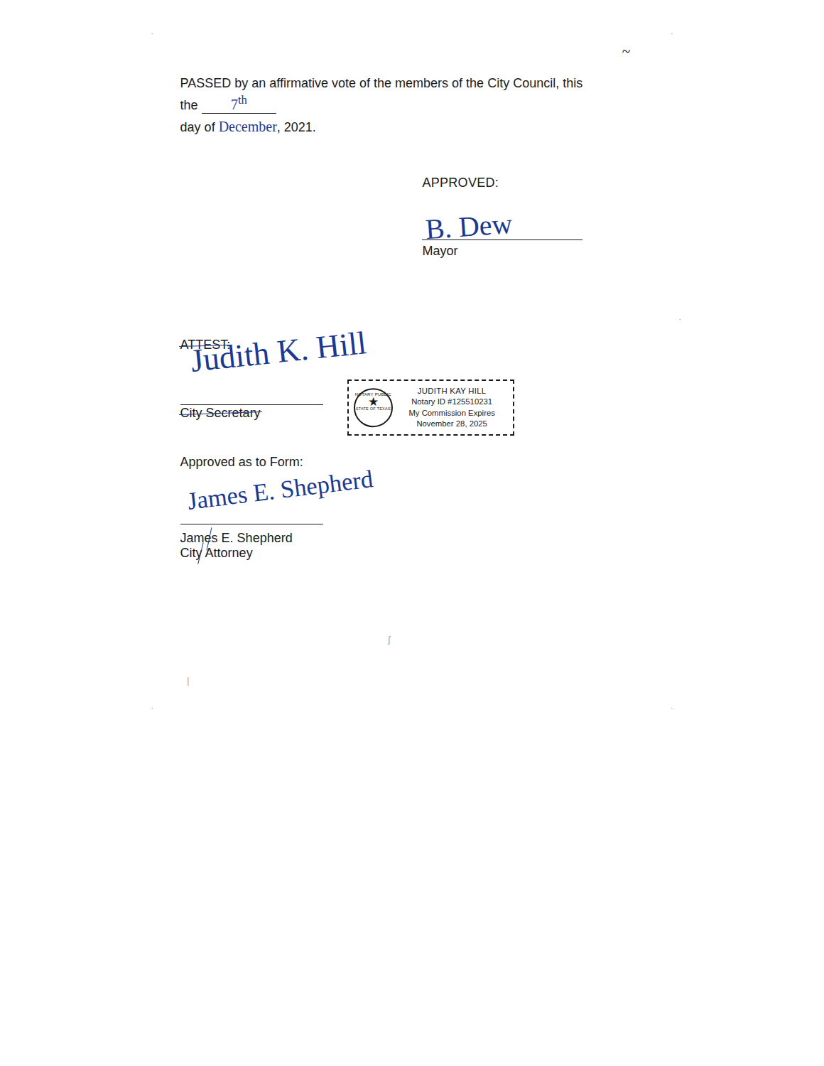· · · · · ʃ | ~
PASSED by an affirmative vote of the members of the City Council, this the 7th
day of December, 2021.
APPROVED:
B. Dew
Mayor
ATTEST:
Judith K. Hill
City Secretary
NOTARY PUBLIC ★ STATE OF TEXAS
JUDITH KAY HILL
Notary ID #125510231
My Commission Expires
November 28, 2025
Approved as to Form:
James E. Shepherd
James E. Shepherd
City Attorney